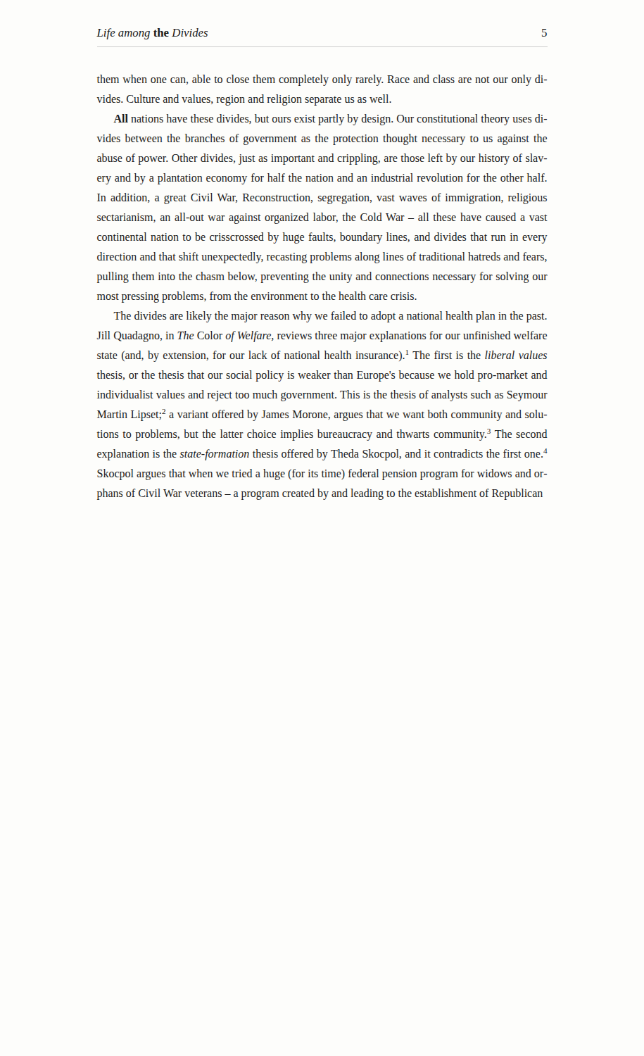Life among the Divides 5
them when one can, able to close them completely only rarely. Race and class are not our only divides. Culture and values, region and religion separate us as well.
All nations have these divides, but ours exist partly by design. Our constitutional theory uses divides between the branches of government as the protection thought necessary to us against the abuse of power. Other divides, just as important and crippling, are those left by our history of slavery and by a plantation economy for half the nation and an industrial revolution for the other half. In addition, a great Civil War, Reconstruction, segregation, vast waves of immigration, religious sectarianism, an all-out war against organized labor, the Cold War – all these have caused a vast continental nation to be crisscrossed by huge faults, boundary lines, and divides that run in every direction and that shift unexpectedly, recasting problems along lines of traditional hatreds and fears, pulling them into the chasm below, preventing the unity and connections necessary for solving our most pressing problems, from the environment to the health care crisis.
The divides are likely the major reason why we failed to adopt a national health plan in the past. Jill Quadagno, in The Color of Welfare, reviews three major explanations for our unfinished welfare state (and, by extension, for our lack of national health insurance).1 The first is the liberal values thesis, or the thesis that our social policy is weaker than Europe's because we hold pro-market and individualist values and reject too much government. This is the thesis of analysts such as Seymour Martin Lipset;2 a variant offered by James Morone, argues that we want both community and solutions to problems, but the latter choice implies bureaucracy and thwarts community.3 The second explanation is the state-formation thesis offered by Theda Skocpol, and it contradicts the first one.4 Skocpol argues that when we tried a huge (for its time) federal pension program for widows and orphans of Civil War veterans – a program created by and leading to the establishment of Republican